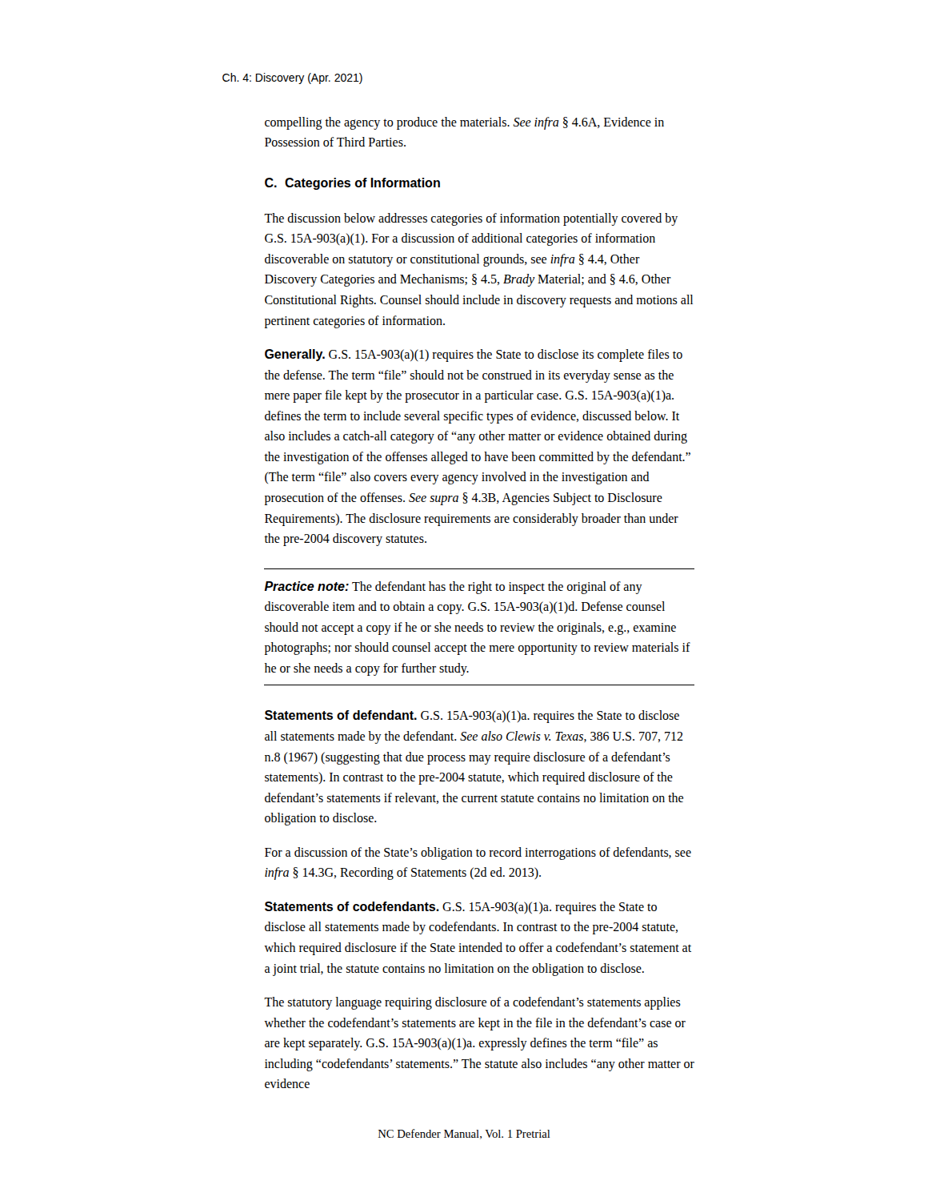Ch. 4: Discovery (Apr. 2021)
compelling the agency to produce the materials. See infra § 4.6A, Evidence in Possession of Third Parties.
C. Categories of Information
The discussion below addresses categories of information potentially covered by G.S. 15A-903(a)(1). For a discussion of additional categories of information discoverable on statutory or constitutional grounds, see infra § 4.4, Other Discovery Categories and Mechanisms; § 4.5, Brady Material; and § 4.6, Other Constitutional Rights. Counsel should include in discovery requests and motions all pertinent categories of information.
Generally. G.S. 15A-903(a)(1) requires the State to disclose its complete files to the defense. The term “file” should not be construed in its everyday sense as the mere paper file kept by the prosecutor in a particular case. G.S. 15A-903(a)(1)a. defines the term to include several specific types of evidence, discussed below. It also includes a catch-all category of “any other matter or evidence obtained during the investigation of the offenses alleged to have been committed by the defendant.” (The term “file” also covers every agency involved in the investigation and prosecution of the offenses. See supra § 4.3B, Agencies Subject to Disclosure Requirements). The disclosure requirements are considerably broader than under the pre-2004 discovery statutes.
Practice note: The defendant has the right to inspect the original of any discoverable item and to obtain a copy. G.S. 15A-903(a)(1)d. Defense counsel should not accept a copy if he or she needs to review the originals, e.g., examine photographs; nor should counsel accept the mere opportunity to review materials if he or she needs a copy for further study.
Statements of defendant. G.S. 15A-903(a)(1)a. requires the State to disclose all statements made by the defendant. See also Clewis v. Texas, 386 U.S. 707, 712 n.8 (1967) (suggesting that due process may require disclosure of a defendant’s statements). In contrast to the pre-2004 statute, which required disclosure of the defendant’s statements if relevant, the current statute contains no limitation on the obligation to disclose.
For a discussion of the State’s obligation to record interrogations of defendants, see infra § 14.3G, Recording of Statements (2d ed. 2013).
Statements of codefendants. G.S. 15A-903(a)(1)a. requires the State to disclose all statements made by codefendants. In contrast to the pre-2004 statute, which required disclosure if the State intended to offer a codefendant’s statement at a joint trial, the statute contains no limitation on the obligation to disclose.
The statutory language requiring disclosure of a codefendant’s statements applies whether the codefendant’s statements are kept in the file in the defendant’s case or are kept separately. G.S. 15A-903(a)(1)a. expressly defines the term “file” as including “codefendants’ statements.” The statute also includes “any other matter or evidence
NC Defender Manual, Vol. 1 Pretrial